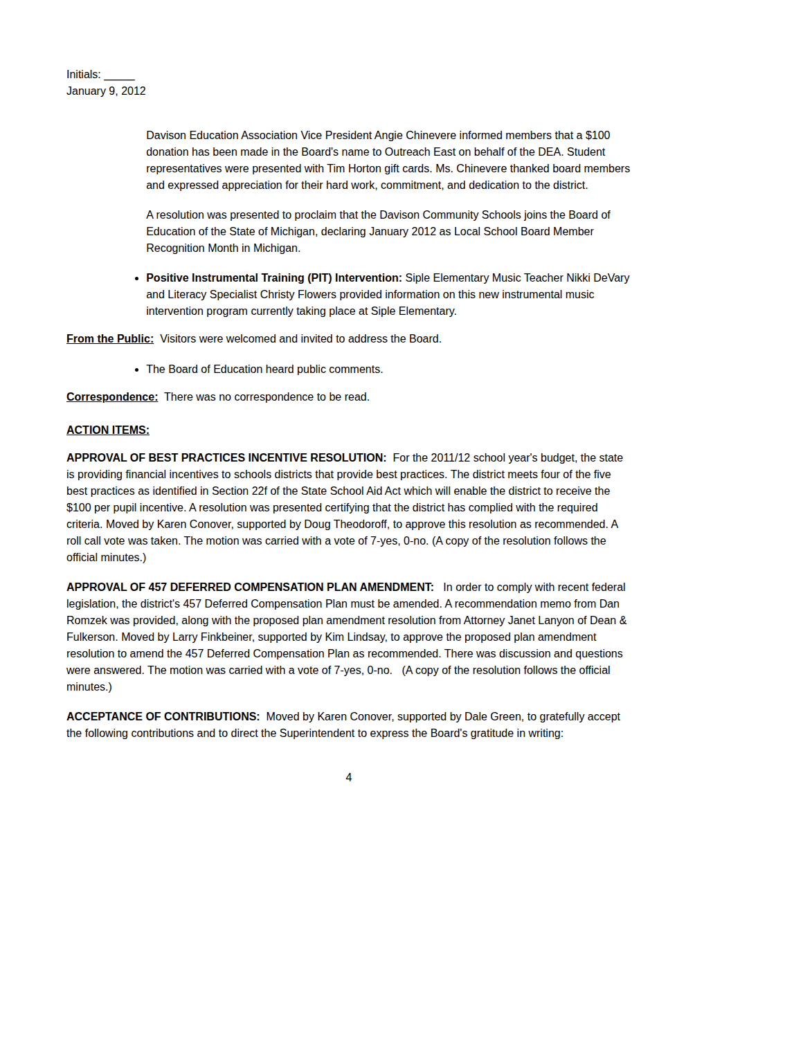Initials: _____
January 9, 2012
Davison Education Association Vice President Angie Chinevere informed members that a $100 donation has been made in the Board's name to Outreach East on behalf of the DEA. Student representatives were presented with Tim Horton gift cards. Ms. Chinevere thanked board members and expressed appreciation for their hard work, commitment, and dedication to the district.
A resolution was presented to proclaim that the Davison Community Schools joins the Board of Education of the State of Michigan, declaring January 2012 as Local School Board Member Recognition Month in Michigan.
Positive Instrumental Training (PIT) Intervention: Siple Elementary Music Teacher Nikki DeVary and Literacy Specialist Christy Flowers provided information on this new instrumental music intervention program currently taking place at Siple Elementary.
From the Public: Visitors were welcomed and invited to address the Board.
The Board of Education heard public comments.
Correspondence: There was no correspondence to be read.
ACTION ITEMS:
APPROVAL OF BEST PRACTICES INCENTIVE RESOLUTION: For the 2011/12 school year's budget, the state is providing financial incentives to schools districts that provide best practices. The district meets four of the five best practices as identified in Section 22f of the State School Aid Act which will enable the district to receive the $100 per pupil incentive. A resolution was presented certifying that the district has complied with the required criteria. Moved by Karen Conover, supported by Doug Theodoroff, to approve this resolution as recommended. A roll call vote was taken. The motion was carried with a vote of 7-yes, 0-no. (A copy of the resolution follows the official minutes.)
APPROVAL OF 457 DEFERRED COMPENSATION PLAN AMENDMENT: In order to comply with recent federal legislation, the district's 457 Deferred Compensation Plan must be amended. A recommendation memo from Dan Romzek was provided, along with the proposed plan amendment resolution from Attorney Janet Lanyon of Dean & Fulkerson. Moved by Larry Finkbeiner, supported by Kim Lindsay, to approve the proposed plan amendment resolution to amend the 457 Deferred Compensation Plan as recommended. There was discussion and questions were answered. The motion was carried with a vote of 7-yes, 0-no. (A copy of the resolution follows the official minutes.)
ACCEPTANCE OF CONTRIBUTIONS: Moved by Karen Conover, supported by Dale Green, to gratefully accept the following contributions and to direct the Superintendent to express the Board's gratitude in writing:
4